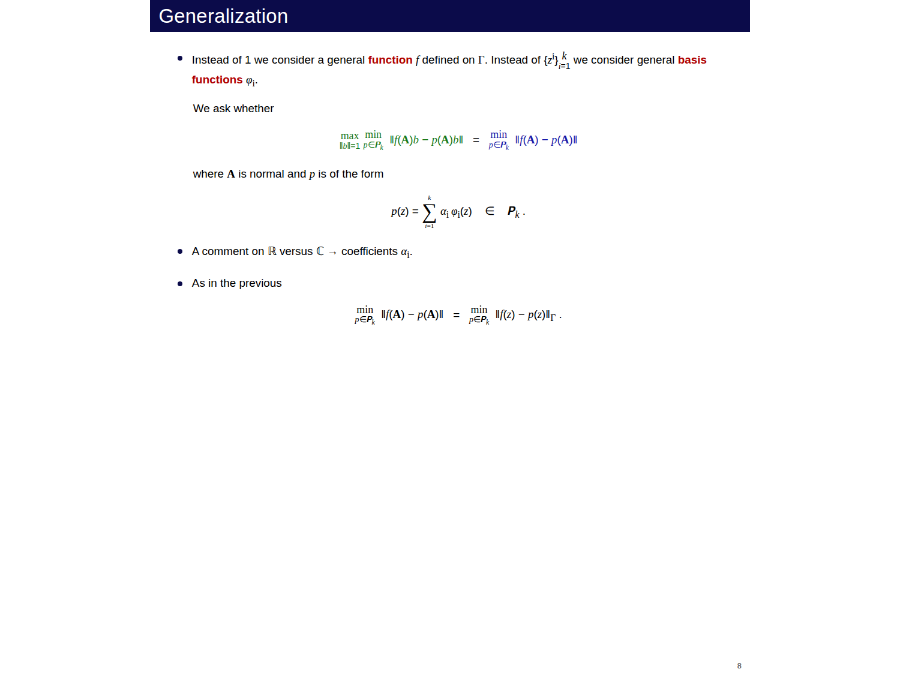Generalization
Instead of 1 we consider a general function f defined on Γ. Instead of {zi}ki=1 we consider general basis functions φi.
We ask whether
max‖b‖=1 min p∈𝑷k ‖f(A)b − p(A)b‖ = min p∈𝑷k ‖f(A) − p(A)‖
where A is normal and p is of the form
p(z) = k ∑ i=1 αi φi(z) ∈ 𝑷k .
A comment on ℝ versus ℂ → coefficients αi.
As in the previous
min p∈𝑷k ‖f(A) − p(A)‖ = min p∈𝑷k ‖f(z) − p(z)‖Γ .
8